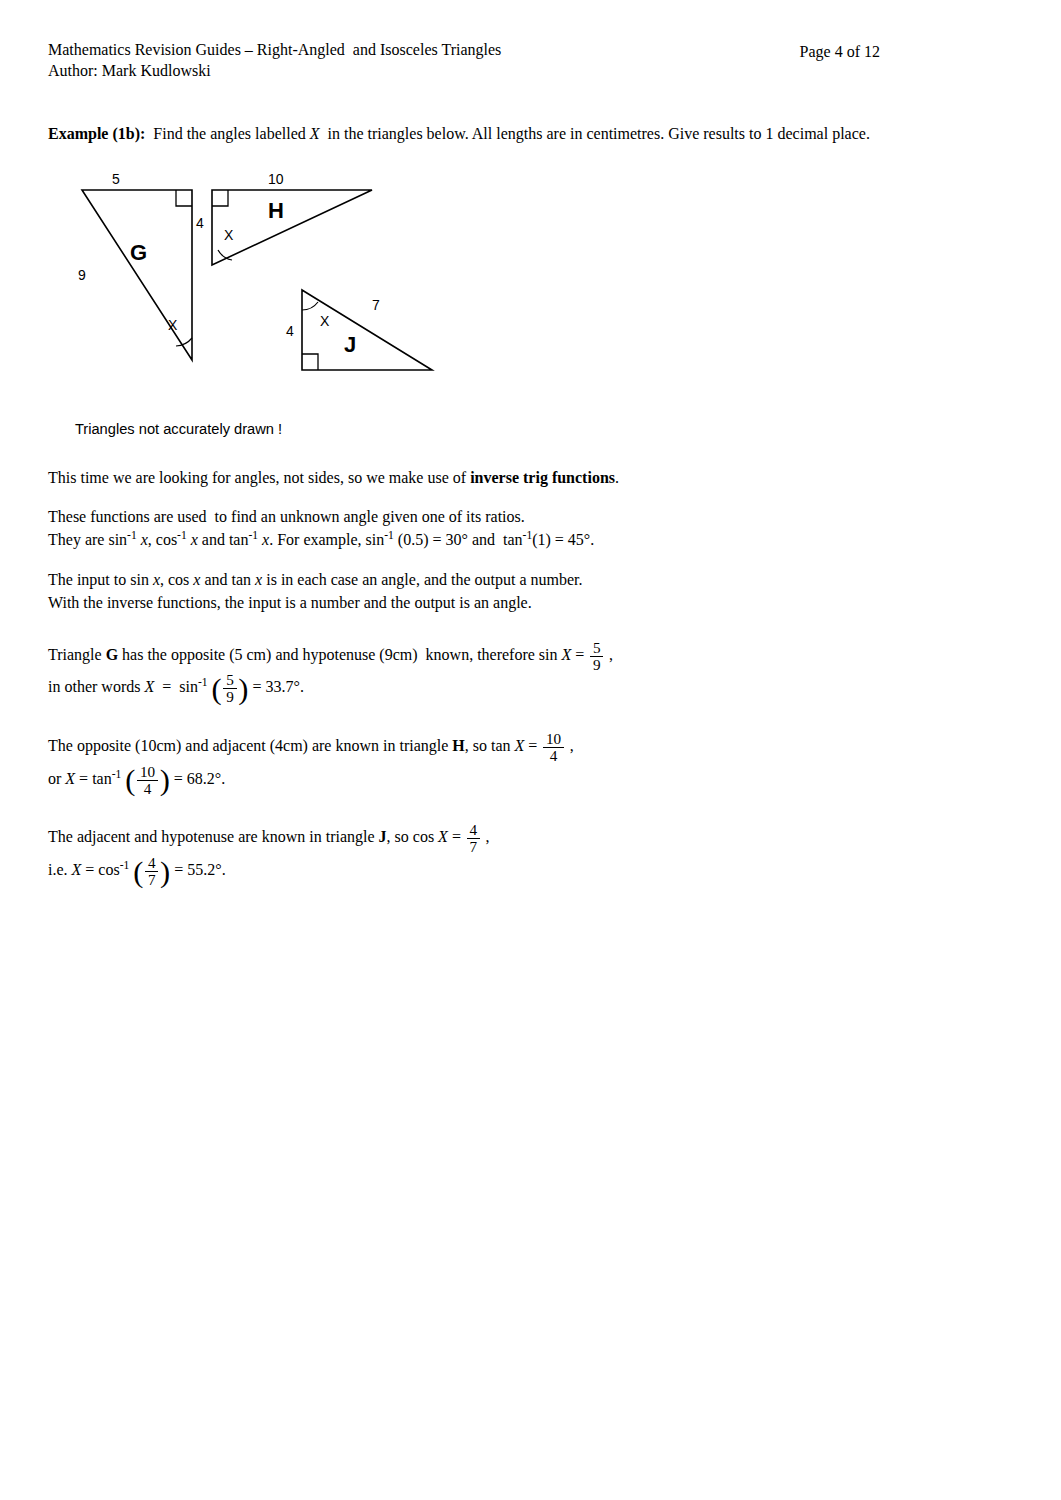Mathematics Revision Guides – Right-Angled and Isosceles Triangles
Author: Mark Kudlowski
Page 4 of 12
Example (1b): Find the angles labelled X in the triangles below. All lengths are in centimetres. Give results to 1 decimal place.
5 9 X G 10 4 X H 4 7 X J
Triangles not accurately drawn !
This time we are looking for angles, not sides, so we make use of inverse trig functions.
These functions are used to find an unknown angle given one of its ratios.
They are sin-1 x, cos-1 x and tan-1 x. For example, sin-1 (0.5) = 30° and tan-1(1) = 45°.
The input to sin x, cos x and tan x is in each case an angle, and the output a number.
With the inverse functions, the input is a number and the output is an angle.
Triangle G has the opposite (5 cm) and hypotenuse (9cm) known, therefore sin X = 59 ,
in other words X = sin-1 (59) = 33.7°.
The opposite (10cm) and adjacent (4cm) are known in triangle H, so tan X = 104 ,
or X = tan-1 (104) = 68.2°.
The adjacent and hypotenuse are known in triangle J, so cos X = 47 ,
i.e. X = cos-1 (47) = 55.2°.